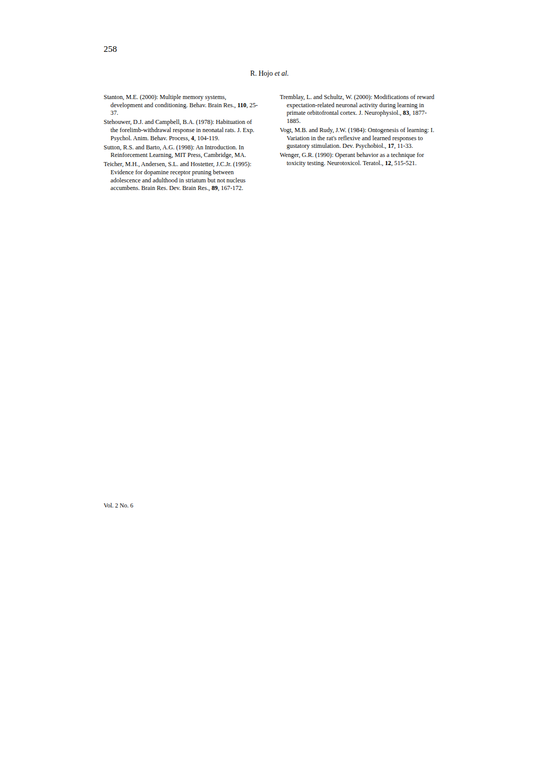258
R. Hojo et al.
Stanton, M.E. (2000): Multiple memory systems, development and conditioning. Behav. Brain Res., 110, 25-37.
Stehouwer, D.J. and Campbell, B.A. (1978): Habituation of the forelimb-withdrawal response in neonatal rats. J. Exp. Psychol. Anim. Behav. Process, 4, 104-119.
Sutton, R.S. and Barto, A.G. (1998): An Introduction. In Reinforcement Learning, MIT Press, Cambridge, MA.
Teicher, M.H., Andersen, S.L. and Hostetter, J.C.Jr. (1995): Evidence for dopamine receptor pruning between adolescence and adulthood in striatum but not nucleus accumbens. Brain Res. Dev. Brain Res., 89, 167-172.
Tremblay, L. and Schultz, W. (2000): Modifications of reward expectation-related neuronal activity during learning in primate orbitofrontal cortex. J. Neurophysiol., 83, 1877-1885.
Vogt, M.B. and Rudy, J.W. (1984): Ontogenesis of learning: I. Variation in the rat's reflexive and learned responses to gustatory stimulation. Dev. Psychobiol., 17, 11-33.
Wenger, G.R. (1990): Operant behavior as a technique for toxicity testing. Neurotoxicol. Teratol., 12, 515-521.
Vol. 2 No. 6